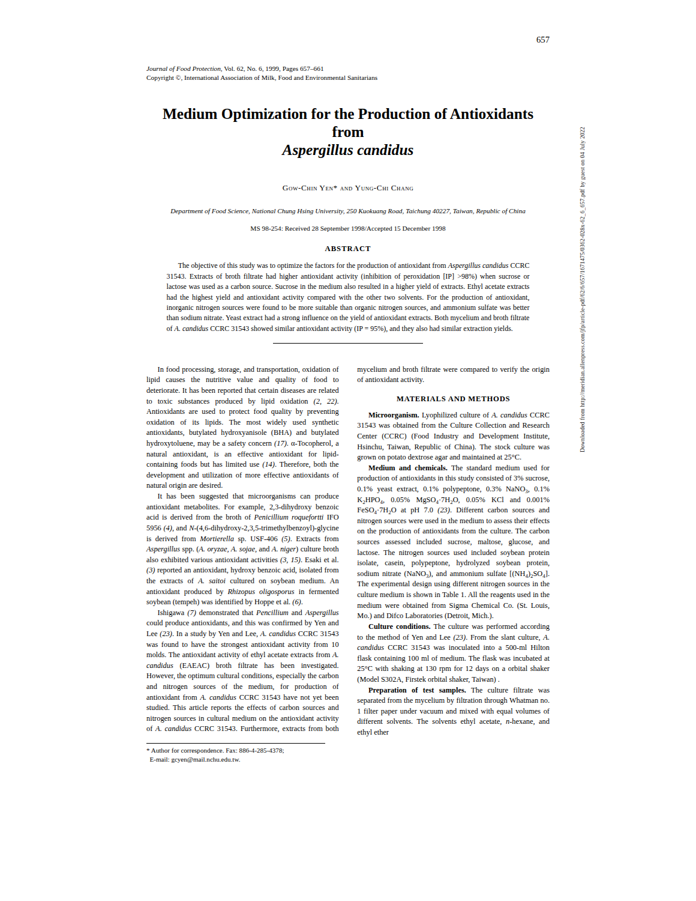Downloaded from http://meridian.allenpress.com/jfp/article-pdf/62/6/657/1671475/0362-028x-62_6_657.pdf by guest on 04 July 2022
657
Journal of Food Protection, Vol. 62, No. 6, 1999, Pages 657–661
Copyright ©, International Association of Milk, Food and Environmental Sanitarians
Medium Optimization for the Production of Antioxidants from
Aspergillus candidus
Gow-Chin Yen* and Yung-Chi Chang
Department of Food Science, National Chung Hsing University, 250 Kuokuang Road, Taichung 40227, Taiwan, Republic of China
MS 98-254: Received 28 September 1998/Accepted 15 December 1998
ABSTRACT
The objective of this study was to optimize the factors for the production of antioxidant from Aspergillus candidus CCRC 31543. Extracts of broth filtrate had higher antioxidant activity (inhibition of peroxidation [IP] >98%) when sucrose or lactose was used as a carbon source. Sucrose in the medium also resulted in a higher yield of extracts. Ethyl acetate extracts had the highest yield and antioxidant activity compared with the other two solvents. For the production of antioxidant, inorganic nitrogen sources were found to be more suitable than organic nitrogen sources, and ammonium sulfate was better than sodium nitrate. Yeast extract had a strong influence on the yield of antioxidant extracts. Both mycelium and broth filtrate of A. candidus CCRC 31543 showed similar antioxidant activity (IP = 95%), and they also had similar extraction yields.
In food processing, storage, and transportation, oxidation of lipid causes the nutritive value and quality of food to deteriorate. It has been reported that certain diseases are related to toxic substances produced by lipid oxidation (2, 22). Antioxidants are used to protect food quality by preventing oxidation of its lipids. The most widely used synthetic antioxidants, butylated hydroxyanisole (BHA) and butylated hydroxytoluene, may be a safety concern (17). α-Tocopherol, a natural antioxidant, is an effective antioxidant for lipid-containing foods but has limited use (14). Therefore, both the development and utilization of more effective antioxidants of natural origin are desired.
It has been suggested that microorganisms can produce antioxidant metabolites. For example, 2,3-dihydroxy benzoic acid is derived from the broth of Penicillium roquefortti IFO 5956 (4), and N-(4,6-dihydroxy-2,3,5-trimethylbenzoyl)-glycine is derived from Mortierella sp. USF-406 (5). Extracts from Aspergillus spp. (A. oryzae, A. sojae, and A. niger) culture broth also exhibited various antioxidant activities (3, 15). Esaki et al. (3) reported an antioxidant, hydroxy benzoic acid, isolated from the extracts of A. saitoi cultured on soybean medium. An antioxidant produced by Rhizopus oligosporus in fermented soybean (tempeh) was identified by Hoppe et al. (6).
Ishigawa (7) demonstrated that Pencillium and Aspergillus could produce antioxidants, and this was confirmed by Yen and Lee (23). In a study by Yen and Lee, A. candidus CCRC 31543 was found to have the strongest antioxidant activity from 10 molds. The antioxidant activity of ethyl acetate extracts from A. candidus (EAEAC) broth filtrate has been investigated. However, the optimum cultural conditions, especially the carbon and nitrogen sources of the medium, for production of antioxidant from A. candidus CCRC 31543 have not yet been studied. This article reports the effects of carbon sources and nitrogen sources in cultural medium on the antioxidant activity of A. candidus CCRC 31543. Furthermore, extracts from both mycelium and broth filtrate were compared to verify the origin of antioxidant activity.
MATERIALS AND METHODS
Microorganism. Lyophilized culture of A. candidus CCRC 31543 was obtained from the Culture Collection and Research Center (CCRC) (Food Industry and Development Institute, Hsinchu, Taiwan, Republic of China). The stock culture was grown on potato dextrose agar and maintained at 25°C.
Medium and chemicals. The standard medium used for production of antioxidants in this study consisted of 3% sucrose, 0.1% yeast extract, 0.1% polypeptone, 0.3% NaNO3, 0.1% K2HPO4, 0.05% MgSO4·7H2O, 0.05% KCl and 0.001% FeSO4·7H2O at pH 7.0 (23). Different carbon sources and nitrogen sources were used in the medium to assess their effects on the production of antioxidants from the culture. The carbon sources assessed included sucrose, maltose, glucose, and lactose. The nitrogen sources used included soybean protein isolate, casein, polypeptone, hydrolyzed soybean protein, sodium nitrate (NaNO3), and ammonium sulfate [(NH4)2SO4]. The experimental design using different nitrogen sources in the culture medium is shown in Table 1. All the reagents used in the medium were obtained from Sigma Chemical Co. (St. Louis, Mo.) and Difco Laboratories (Detroit, Mich.).
Culture conditions. The culture was performed according to the method of Yen and Lee (23). From the slant culture, A. candidus CCRC 31543 was inoculated into a 500-ml Hilton flask containing 100 ml of medium. The flask was incubated at 25°C with shaking at 130 rpm for 12 days on a orbital shaker (Model S302A, Firstek orbital shaker, Taiwan) .
Preparation of test samples. The culture filtrate was separated from the mycelium by filtration through Whatman no. 1 filter paper under vacuum and mixed with equal volumes of different solvents. The solvents ethyl acetate, n-hexane, and ethyl ether
* Author for correspondence. Fax: 886-4-285-4378;
E-mail: gcyen@mail.nchu.edu.tw.